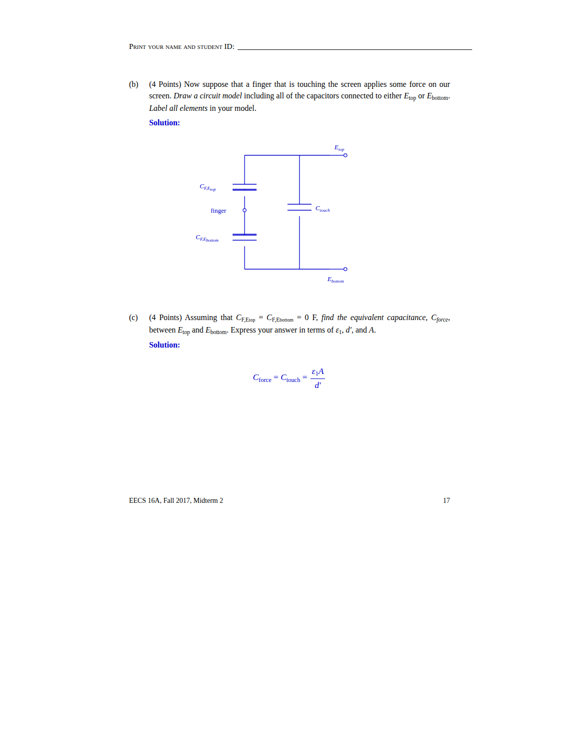Print your name and student ID:
(b)
(4 Points) Now suppose that a finger that is touching the screen applies some force on our screen. Draw a circuit model including all of the capacitors connected to either Etop or Ebottom. Label all elements in your model.
Solution:
Etop Ebottom CF,Etop CF,Ebottom finger Ctouch
(c)
(4 Points) Assuming that CF,Etop = CF,Ebottom = 0 F, find the equivalent capacitance, Cforce, between Etop and Ebottom. Express your answer in terms of ε 1, d′, and A.
Solution:
Cforce = Ctouch = ε 1 A d′
EECS 16A, Fall 2017, Midterm 2 17